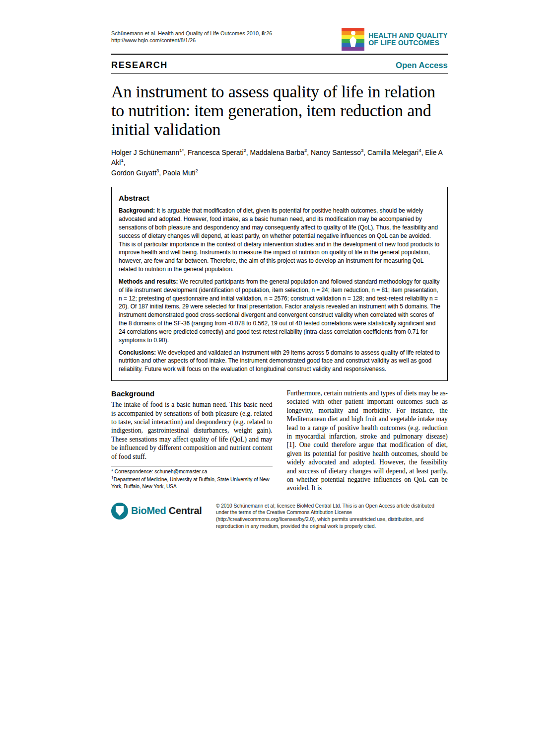Schünemann et al. Health and Quality of Life Outcomes 2010, 8:26
http://www.hqlo.com/content/8/1/26
HEALTH AND QUALITY
OF LIFE OUTCOMES
RESEARCH
Open Access
An instrument to assess quality of life in relation to nutrition: item generation, item reduction and initial validation
Holger J Schünemann1*, Francesca Sperati2, Maddalena Barba2, Nancy Santesso3, Camilla Melegari4, Elie A Akl1,
Gordon Guyatt3, Paola Muti2
Abstract
Background: It is arguable that modification of diet, given its potential for positive health outcomes, should be widely advocated and adopted. However, food intake, as a basic human need, and its modification may be accompanied by sensations of both pleasure and despondency and may consequently affect to quality of life (QoL). Thus, the feasibility and success of dietary changes will depend, at least partly, on whether potential negative influences on QoL can be avoided. This is of particular importance in the context of dietary intervention studies and in the development of new food products to improve health and well being. Instruments to measure the impact of nutrition on quality of life in the general population, however, are few and far between. Therefore, the aim of this project was to develop an instrument for measuring QoL related to nutrition in the general population.
Methods and results: We recruited participants from the general population and followed standard methodology for quality of life instrument development (identification of population, item selection, n = 24; item reduction, n = 81; item presentation, n = 12; pretesting of questionnaire and initial validation, n = 2576; construct validation n = 128; and test-retest reliability n = 20). Of 187 initial items, 29 were selected for final presentation. Factor analysis revealed an instrument with 5 domains. The instrument demonstrated good cross-sectional divergent and convergent construct validity when correlated with scores of the 8 domains of the SF-36 (ranging from -0.078 to 0.562, 19 out of 40 tested correlations were statistically significant and 24 correlations were predicted correctly) and good test-retest reliability (intra-class correlation coefficients from 0.71 for symptoms to 0.90).
Conclusions: We developed and validated an instrument with 29 items across 5 domains to assess quality of life related to nutrition and other aspects of food intake. The instrument demonstrated good face and construct validity as well as good reliability. Future work will focus on the evaluation of longitudinal construct validity and responsiveness.
Background
The intake of food is a basic human need. This basic need is accompanied by sensations of both pleasure (e.g. related to taste, social interaction) and despondency (e.g. related to indigestion, gastrointestinal disturbances, weight gain). These sensations may affect quality of life (QoL) and may be influenced by different composition and nutrient content of food stuff.
* Correspondence: schuneh@mcmaster.ca
1Department of Medicine, University at Buffalo, State University of New York, Buffalo, New York, USA
Furthermore, certain nutrients and types of diets may be associated with other patient important outcomes such as longevity, mortality and morbidity. For instance, the Mediterranean diet and high fruit and vegetable intake may lead to a range of positive health outcomes (e.g. reduction in myocardial infarction, stroke and pulmonary disease) [1]. One could therefore argue that modification of diet, given its potential for positive health outcomes, should be widely advocated and adopted. However, the feasibility and success of dietary changes will depend, at least partly, on whether potential negative influences on QoL can be avoided. It is
BioMed Central
© 2010 Schünemann et al; licensee BioMed Central Ltd. This is an Open Access article distributed under the terms of the Creative Commons Attribution License (http://creativecommons.org/licenses/by/2.0), which permits unrestricted use, distribution, and reproduction in any medium, provided the original work is properly cited.